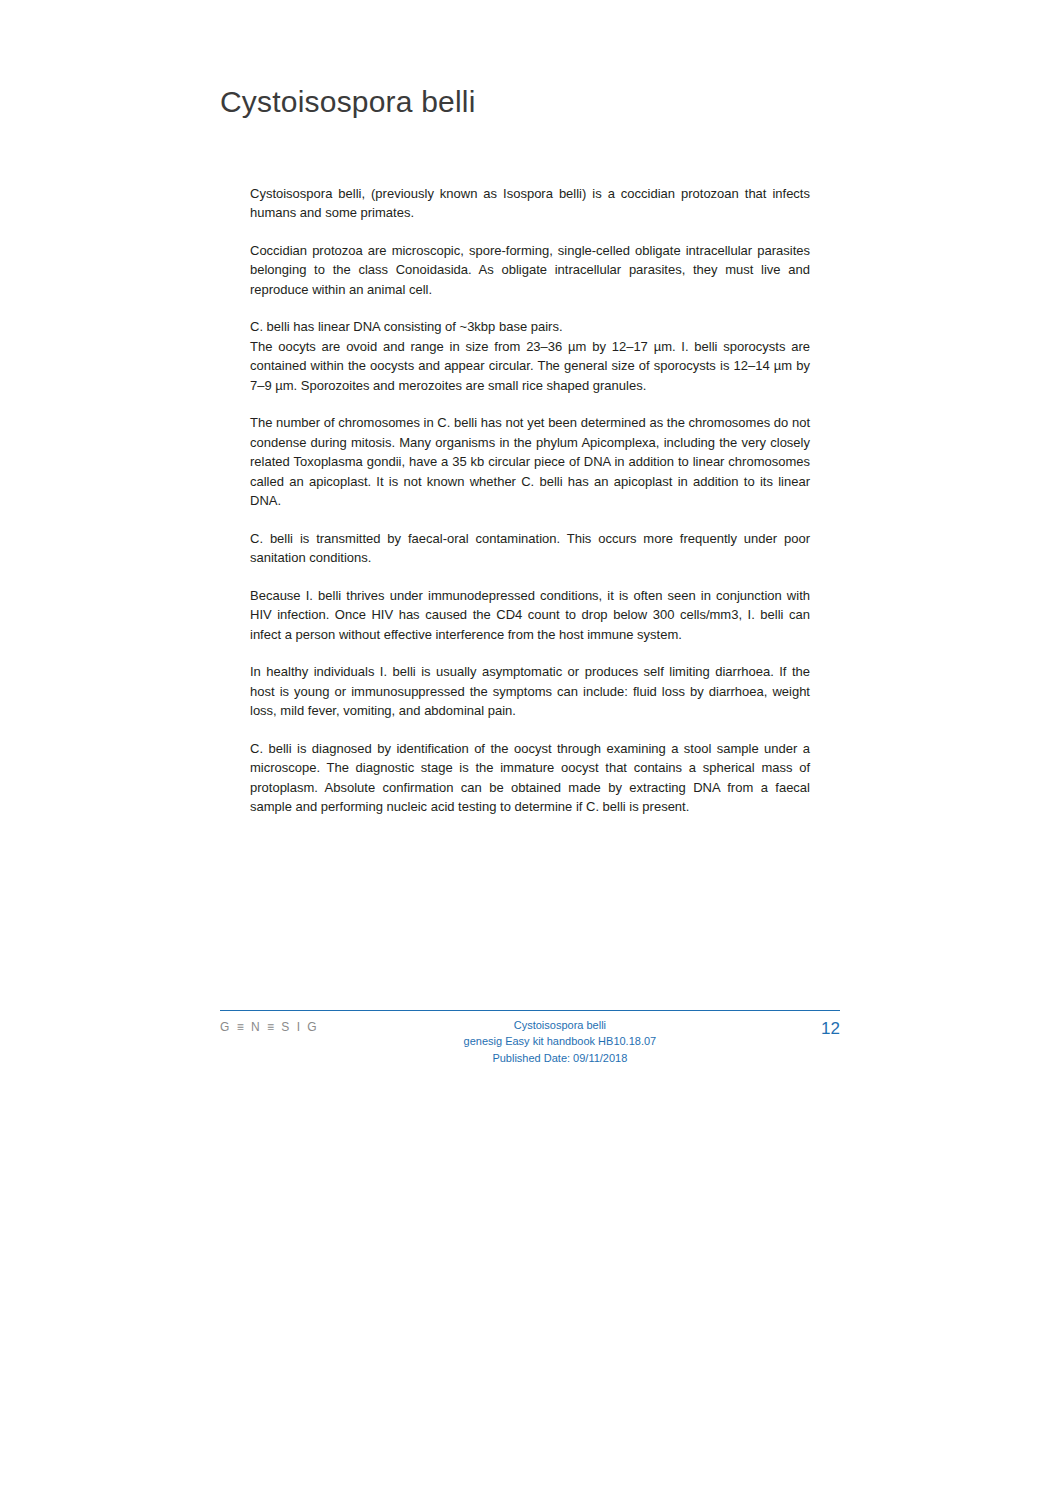Cystoisospora belli
Cystoisospora belli, (previously known as Isospora belli) is a coccidian protozoan that infects humans and some primates.
Coccidian protozoa are microscopic, spore-forming, single-celled obligate intracellular parasites belonging to the class Conoidasida. As obligate intracellular parasites, they must live and reproduce within an animal cell.
C. belli has linear DNA consisting of ~3kbp base pairs.
The oocyts are ovoid and range in size from 23–36 µm by 12–17 µm. I. belli sporocysts are contained within the oocysts and appear circular. The general size of sporocysts is 12–14 µm by 7–9 µm. Sporozoites and merozoites are small rice shaped granules.
The number of chromosomes in C. belli has not yet been determined as the chromosomes do not condense during mitosis. Many organisms in the phylum Apicomplexa, including the very closely related Toxoplasma gondii, have a 35 kb circular piece of DNA in addition to linear chromosomes called an apicoplast. It is not known whether C. belli has an apicoplast in addition to its linear DNA.
C. belli is transmitted by faecal-oral contamination. This occurs more frequently under poor sanitation conditions.
Because I. belli thrives under immunodepressed conditions, it is often seen in conjunction with HIV infection. Once HIV has caused the CD4 count to drop below 300 cells/mm3, I. belli can infect a person without effective interference from the host immune system.
In healthy individuals I. belli is usually asymptomatic or produces self limiting diarrhoea. If the host is young or immunosuppressed the symptoms can include: fluid loss by diarrhoea, weight loss, mild fever, vomiting, and abdominal pain.
C. belli is diagnosed by identification of the oocyst through examining a stool sample under a microscope. The diagnostic stage is the immature oocyst that contains a spherical mass of protoplasm. Absolute confirmation can be obtained made by extracting DNA from a faecal sample and performing nucleic acid testing to determine if C. belli is present.
G ≡ N ≡ S I G
Cystoisospora belli
genesig Easy kit handbook HB10.18.07
Published Date: 09/11/2018
12